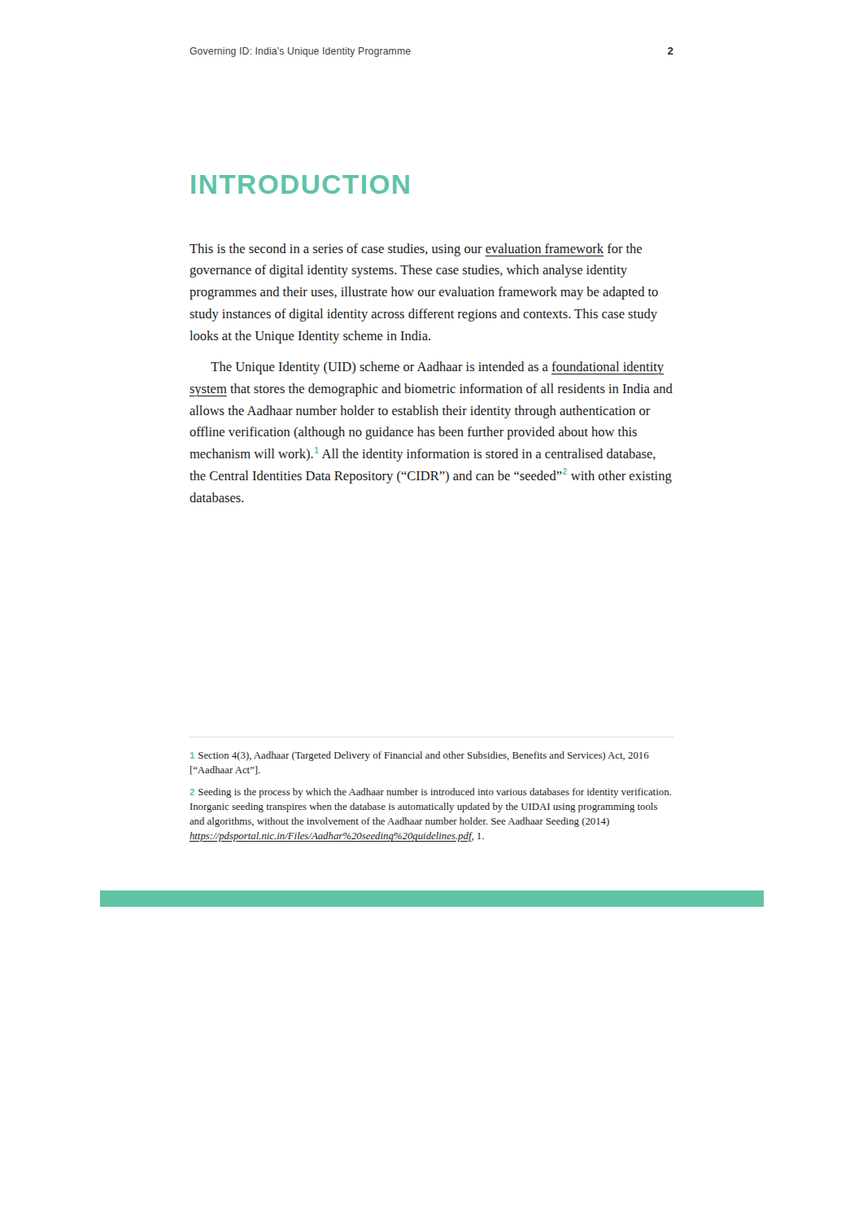Governing ID: India's Unique Identity Programme 2
Introduction
This is the second in a series of case studies, using our evaluation framework for the governance of digital identity systems. These case studies, which analyse identity programmes and their uses, illustrate how our evaluation framework may be adapted to study instances of digital identity across different regions and contexts. This case study looks at the Unique Identity scheme in India.
The Unique Identity (UID) scheme or Aadhaar is intended as a foundational identity system that stores the demographic and biometric information of all residents in India and allows the Aadhaar number holder to establish their identity through authentication or offline verification (although no guidance has been further provided about how this mechanism will work).1 All the identity information is stored in a centralised database, the Central Identities Data Repository (“CIDR”) and can be “seeded”2 with other existing databases.
1 Section 4(3), Aadhaar (Targeted Delivery of Financial and other Subsidies, Benefits and Services) Act, 2016 [“Aadhaar Act”].
2 Seeding is the process by which the Aadhaar number is introduced into various databases for identity verification. Inorganic seeding transpires when the database is automatically updated by the UIDAI using programming tools and algorithms, without the involvement of the Aadhaar number holder. See Aadhaar Seeding (2014) https://pdsportal.nic.in/Files/Aadhar%20seeding%20guidelines.pdf, 1.